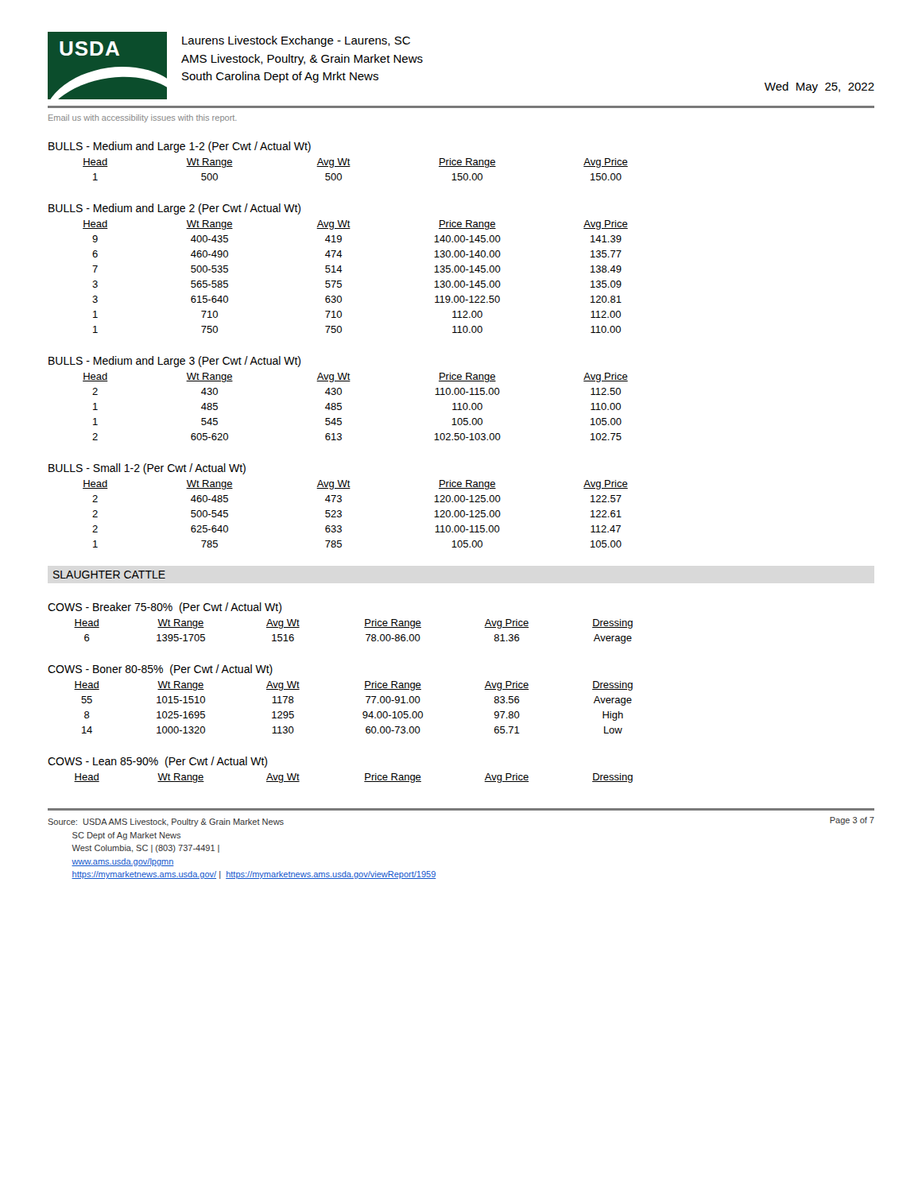USDA
Laurens Livestock Exchange - Laurens, SC
AMS Livestock, Poultry, & Grain Market News
South Carolina Dept of Ag Mrkt News
Wed May 25, 2022
Email us with accessibility issues with this report.
BULLS - Medium and Large 1-2 (Per Cwt / Actual Wt)
| Head | Wt Range | Avg Wt | Price Range | Avg Price |
| --- | --- | --- | --- | --- |
| 1 | 500 | 500 | 150.00 | 150.00 |
BULLS - Medium and Large 2 (Per Cwt / Actual Wt)
| Head | Wt Range | Avg Wt | Price Range | Avg Price |
| --- | --- | --- | --- | --- |
| 9 | 400-435 | 419 | 140.00-145.00 | 141.39 |
| 6 | 460-490 | 474 | 130.00-140.00 | 135.77 |
| 7 | 500-535 | 514 | 135.00-145.00 | 138.49 |
| 3 | 565-585 | 575 | 130.00-145.00 | 135.09 |
| 3 | 615-640 | 630 | 119.00-122.50 | 120.81 |
| 1 | 710 | 710 | 112.00 | 112.00 |
| 1 | 750 | 750 | 110.00 | 110.00 |
BULLS - Medium and Large 3 (Per Cwt / Actual Wt)
| Head | Wt Range | Avg Wt | Price Range | Avg Price |
| --- | --- | --- | --- | --- |
| 2 | 430 | 430 | 110.00-115.00 | 112.50 |
| 1 | 485 | 485 | 110.00 | 110.00 |
| 1 | 545 | 545 | 105.00 | 105.00 |
| 2 | 605-620 | 613 | 102.50-103.00 | 102.75 |
BULLS - Small 1-2 (Per Cwt / Actual Wt)
| Head | Wt Range | Avg Wt | Price Range | Avg Price |
| --- | --- | --- | --- | --- |
| 2 | 460-485 | 473 | 120.00-125.00 | 122.57 |
| 2 | 500-545 | 523 | 120.00-125.00 | 122.61 |
| 2 | 625-640 | 633 | 110.00-115.00 | 112.47 |
| 1 | 785 | 785 | 105.00 | 105.00 |
SLAUGHTER CATTLE
COWS - Breaker 75-80% (Per Cwt / Actual Wt)
| Head | Wt Range | Avg Wt | Price Range | Avg Price | Dressing |
| --- | --- | --- | --- | --- | --- |
| 6 | 1395-1705 | 1516 | 78.00-86.00 | 81.36 | Average |
COWS - Boner 80-85% (Per Cwt / Actual Wt)
| Head | Wt Range | Avg Wt | Price Range | Avg Price | Dressing |
| --- | --- | --- | --- | --- | --- |
| 55 | 1015-1510 | 1178 | 77.00-91.00 | 83.56 | Average |
| 8 | 1025-1695 | 1295 | 94.00-105.00 | 97.80 | High |
| 14 | 1000-1320 | 1130 | 60.00-73.00 | 65.71 | Low |
COWS - Lean 85-90% (Per Cwt / Actual Wt)
| Head | Wt Range | Avg Wt | Price Range | Avg Price | Dressing |
| --- | --- | --- | --- | --- | --- |
Source: USDA AMS Livestock, Poultry & Grain Market News
SC Dept of Ag Market News
West Columbia, SC | (803) 737-4491 |
www.ams.usda.gov/lpgmn
https://mymarketnews.ams.usda.gov/ | https://mymarketnews.ams.usda.gov/viewReport/1959
Page 3 of 7